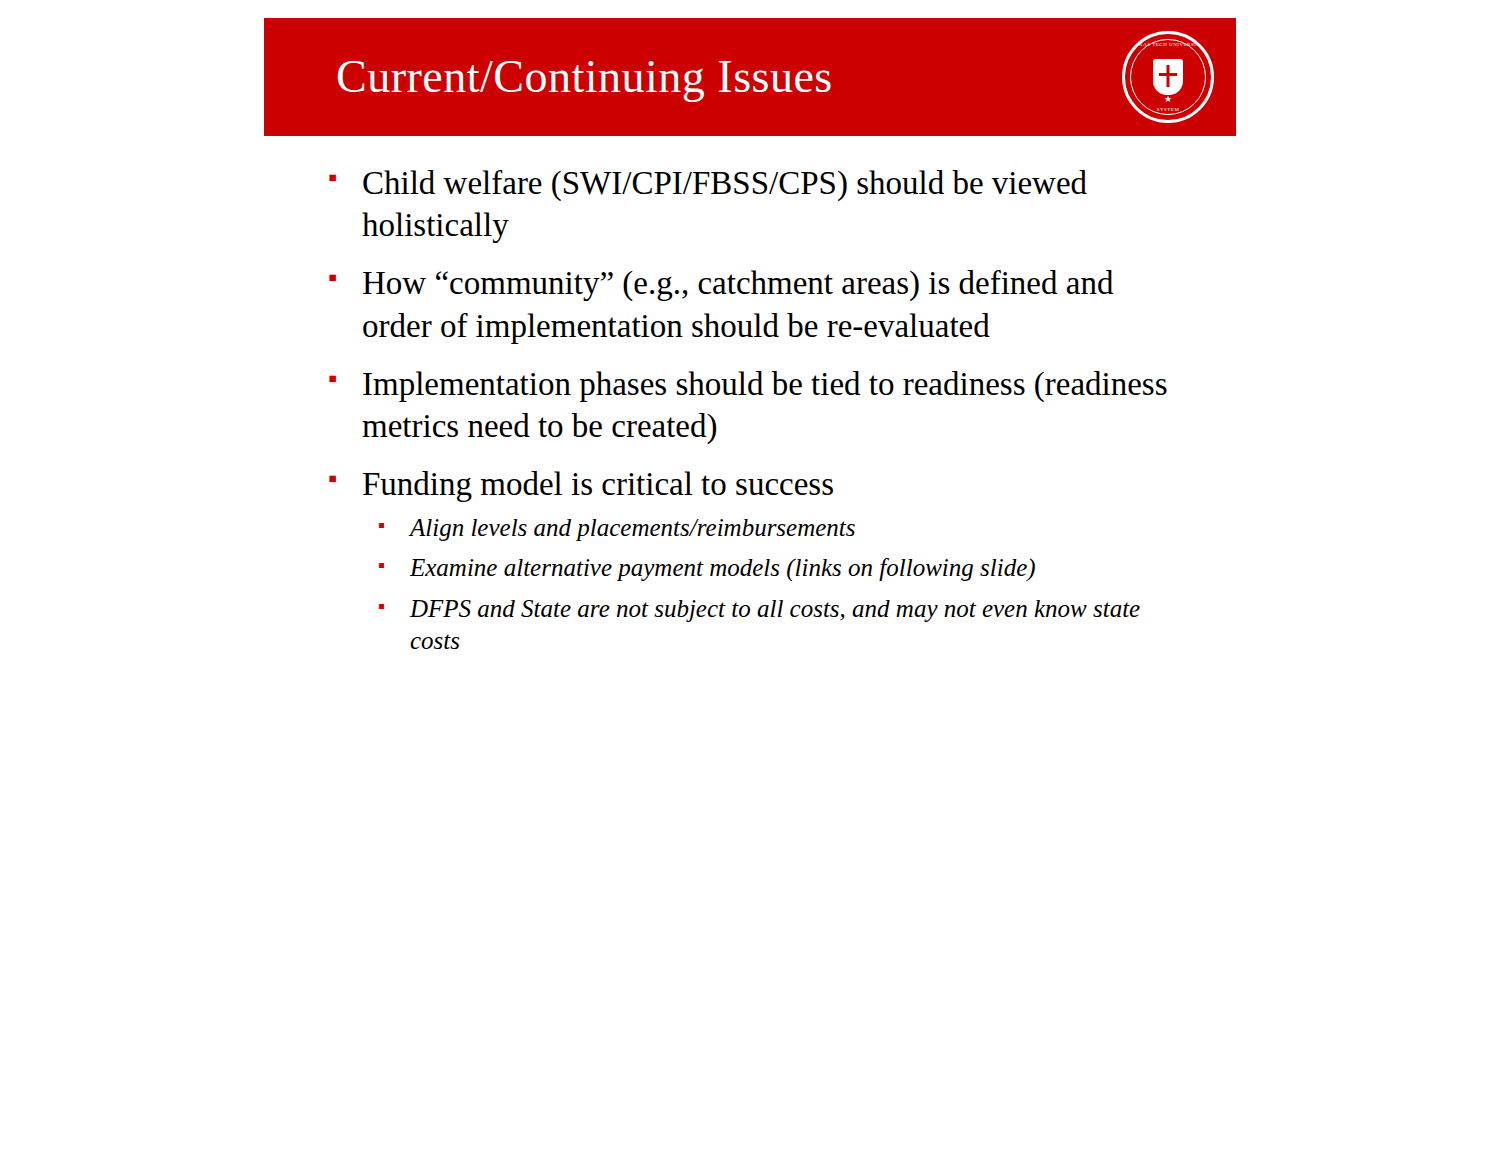Current/Continuing Issues
Texas Tech University
★ System
Child welfare (SWI/CPI/FBSS/CPS) should be viewed holistically
How “community” (e.g., catchment areas) is defined and order of implementation should be re-evaluated
Implementation phases should be tied to readiness (readiness metrics need to be created)
Funding model is critical to success
Align levels and placements/reimbursements
Examine alternative payment models (links on following slide)
DFPS and State are not subject to all costs, and may not even know state costs